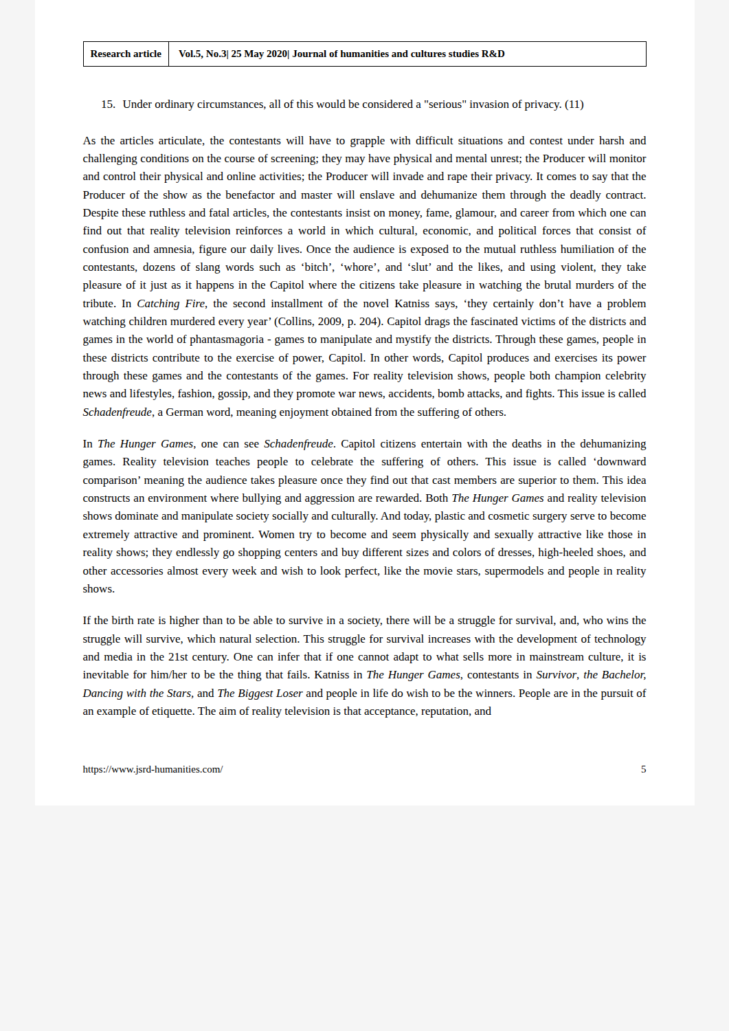Research article
Vol.5, No.3| 25 May 2020| Journal of humanities and cultures studies R&D
Under ordinary circumstances, all of this would be considered a "serious" invasion of privacy. (11)
As the articles articulate, the contestants will have to grapple with difficult situations and contest under harsh and challenging conditions on the course of screening; they may have physical and mental unrest; the Producer will monitor and control their physical and online activities; the Producer will invade and rape their privacy. It comes to say that the Producer of the show as the benefactor and master will enslave and dehumanize them through the deadly contract. Despite these ruthless and fatal articles, the contestants insist on money, fame, glamour, and career from which one can find out that reality television reinforces a world in which cultural, economic, and political forces that consist of confusion and amnesia, figure our daily lives. Once the audience is exposed to the mutual ruthless humiliation of the contestants, dozens of slang words such as ‘bitch’, ‘whore’, and ‘slut’ and the likes, and using violent, they take pleasure of it just as it happens in the Capitol where the citizens take pleasure in watching the brutal murders of the tribute. In Catching Fire, the second installment of the novel Katniss says, ‘they certainly don’t have a problem watching children murdered every year’ (Collins, 2009, p. 204). Capitol drags the fascinated victims of the districts and games in the world of phantasmagoria - games to manipulate and mystify the districts. Through these games, people in these districts contribute to the exercise of power, Capitol. In other words, Capitol produces and exercises its power through these games and the contestants of the games. For reality television shows, people both champion celebrity news and lifestyles, fashion, gossip, and they promote war news, accidents, bomb attacks, and fights. This issue is called Schadenfreude, a German word, meaning enjoyment obtained from the suffering of others.
In The Hunger Games, one can see Schadenfreude. Capitol citizens entertain with the deaths in the dehumanizing games. Reality television teaches people to celebrate the suffering of others. This issue is called ‘downward comparison’ meaning the audience takes pleasure once they find out that cast members are superior to them. This idea constructs an environment where bullying and aggression are rewarded. Both The Hunger Games and reality television shows dominate and manipulate society socially and culturally. And today, plastic and cosmetic surgery serve to become extremely attractive and prominent. Women try to become and seem physically and sexually attractive like those in reality shows; they endlessly go shopping centers and buy different sizes and colors of dresses, high-heeled shoes, and other accessories almost every week and wish to look perfect, like the movie stars, supermodels and people in reality shows.
If the birth rate is higher than to be able to survive in a society, there will be a struggle for survival, and, who wins the struggle will survive, which natural selection. This struggle for survival increases with the development of technology and media in the 21st century. One can infer that if one cannot adapt to what sells more in mainstream culture, it is inevitable for him/her to be the thing that fails. Katniss in The Hunger Games, contestants in Survivor, the Bachelor, Dancing with the Stars, and The Biggest Loser and people in life do wish to be the winners. People are in the pursuit of an example of etiquette. The aim of reality television is that acceptance, reputation, and
https://www.jsrd-humanities.com/ 5